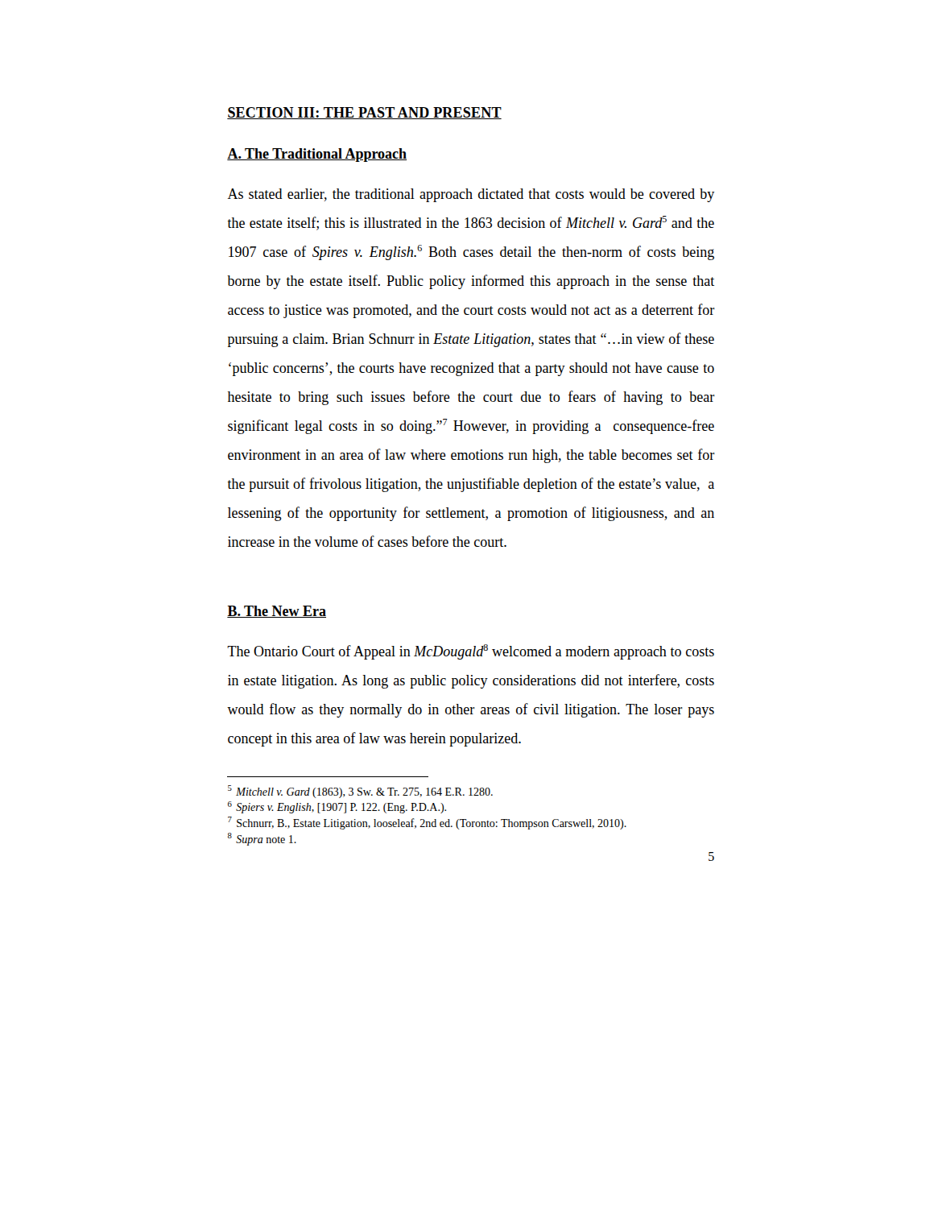SECTION III: THE PAST AND PRESENT
A. The Traditional Approach
As stated earlier, the traditional approach dictated that costs would be covered by the estate itself; this is illustrated in the 1863 decision of Mitchell v. Gard5 and the 1907 case of Spires v. English.6 Both cases detail the then-norm of costs being borne by the estate itself. Public policy informed this approach in the sense that access to justice was promoted, and the court costs would not act as a deterrent for pursuing a claim. Brian Schnurr in Estate Litigation, states that “…in view of these ‘public concerns’, the courts have recognized that a party should not have cause to hesitate to bring such issues before the court due to fears of having to bear significant legal costs in so doing.”7 However, in providing a consequence-free environment in an area of law where emotions run high, the table becomes set for the pursuit of frivolous litigation, the unjustifiable depletion of the estate’s value, a lessening of the opportunity for settlement, a promotion of litigiousness, and an increase in the volume of cases before the court.
B. The New Era
The Ontario Court of Appeal in McDougald8 welcomed a modern approach to costs in estate litigation. As long as public policy considerations did not interfere, costs would flow as they normally do in other areas of civil litigation. The loser pays concept in this area of law was herein popularized.
5 Mitchell v. Gard (1863), 3 Sw. & Tr. 275, 164 E.R. 1280.
6 Spiers v. English, [1907] P. 122. (Eng. P.D.A.).
7 Schnurr, B., Estate Litigation, looseleaf, 2nd ed. (Toronto: Thompson Carswell, 2010).
8 Supra note 1.
5